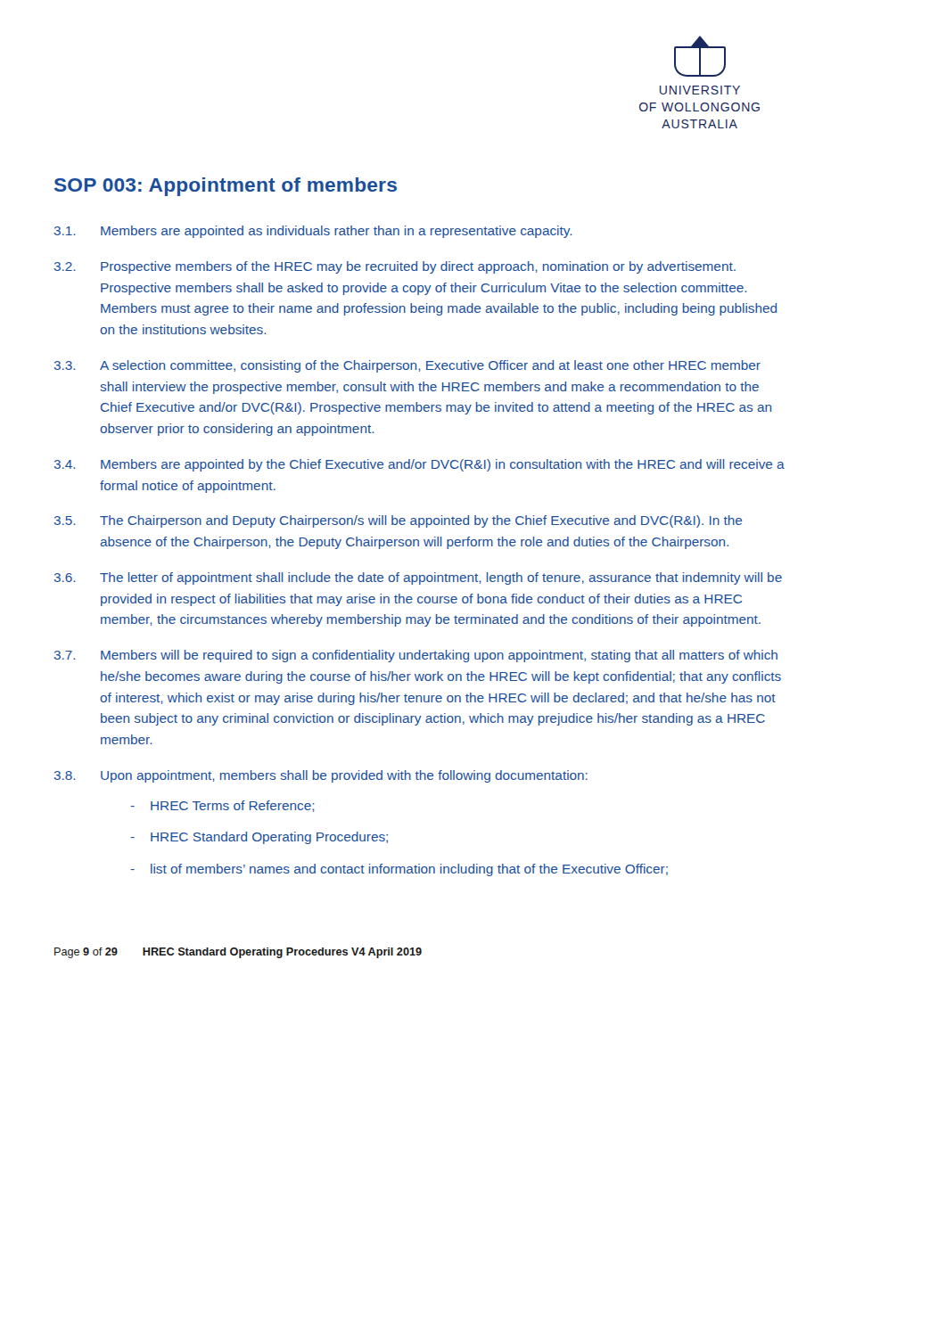University
of Wollongong
Australia
SOP 003: Appointment of members
3.1.
Members are appointed as individuals rather than in a representative capacity.
3.2.
Prospective members of the HREC may be recruited by direct approach, nomination or by advertisement. Prospective members shall be asked to provide a copy of their Curriculum Vitae to the selection committee. Members must agree to their name and profession being made available to the public, including being published on the institutions websites.
3.3.
A selection committee, consisting of the Chairperson, Executive Officer and at least one other HREC member shall interview the prospective member, consult with the HREC members and make a recommendation to the Chief Executive and/or DVC(R&I). Prospective members may be invited to attend a meeting of the HREC as an observer prior to considering an appointment.
3.4.
Members are appointed by the Chief Executive and/or DVC(R&I) in consultation with the HREC and will receive a formal notice of appointment.
3.5.
The Chairperson and Deputy Chairperson/s will be appointed by the Chief Executive and DVC(R&I). In the absence of the Chairperson, the Deputy Chairperson will perform the role and duties of the Chairperson.
3.6.
The letter of appointment shall include the date of appointment, length of tenure, assurance that indemnity will be provided in respect of liabilities that may arise in the course of bona fide conduct of their duties as a HREC member, the circumstances whereby membership may be terminated and the conditions of their appointment.
3.7.
Members will be required to sign a confidentiality undertaking upon appointment, stating that all matters of which he/she becomes aware during the course of his/her work on the HREC will be kept confidential; that any conflicts of interest, which exist or may arise during his/her tenure on the HREC will be declared; and that he/she has not been subject to any criminal conviction or disciplinary action, which may prejudice his/her standing as a HREC member.
3.8.
Upon appointment, members shall be provided with the following documentation:
HREC Terms of Reference;
HREC Standard Operating Procedures;
list of members’ names and contact information including that of the Executive Officer;
Page 9 of 29 HREC Standard Operating Procedures V4 April 2019